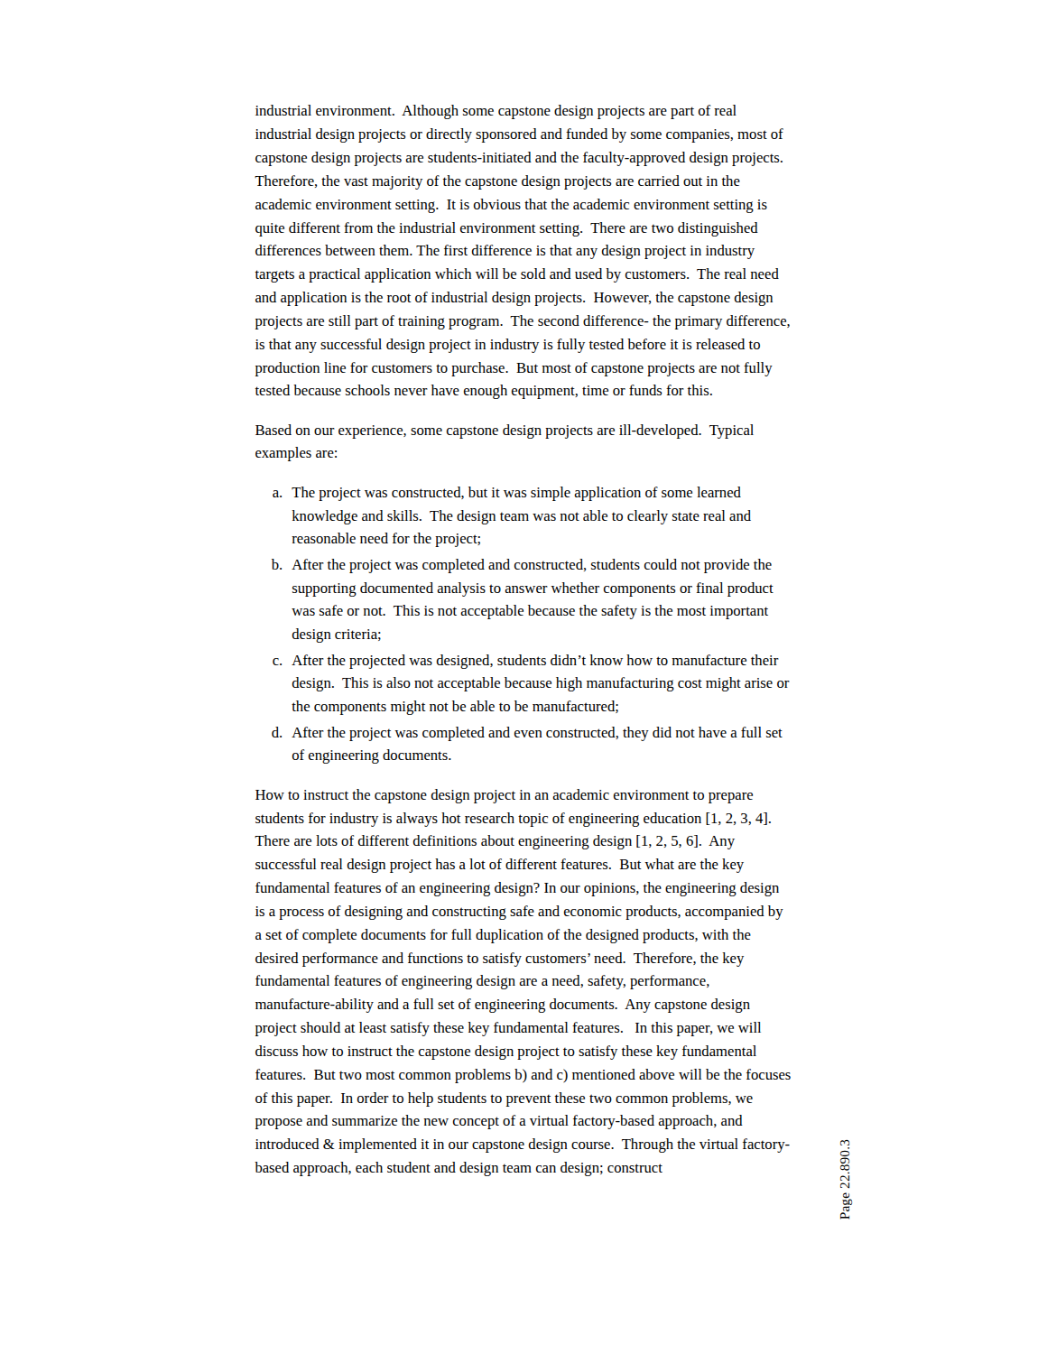industrial environment. Although some capstone design projects are part of real industrial design projects or directly sponsored and funded by some companies, most of capstone design projects are students-initiated and the faculty-approved design projects. Therefore, the vast majority of the capstone design projects are carried out in the academic environment setting. It is obvious that the academic environment setting is quite different from the industrial environment setting. There are two distinguished differences between them. The first difference is that any design project in industry targets a practical application which will be sold and used by customers. The real need and application is the root of industrial design projects. However, the capstone design projects are still part of training program. The second difference- the primary difference, is that any successful design project in industry is fully tested before it is released to production line for customers to purchase. But most of capstone projects are not fully tested because schools never have enough equipment, time or funds for this.
Based on our experience, some capstone design projects are ill-developed. Typical examples are:
The project was constructed, but it was simple application of some learned knowledge and skills. The design team was not able to clearly state real and reasonable need for the project;
After the project was completed and constructed, students could not provide the supporting documented analysis to answer whether components or final product was safe or not. This is not acceptable because the safety is the most important design criteria;
After the projected was designed, students didn’t know how to manufacture their design. This is also not acceptable because high manufacturing cost might arise or the components might not be able to be manufactured;
After the project was completed and even constructed, they did not have a full set of engineering documents.
How to instruct the capstone design project in an academic environment to prepare students for industry is always hot research topic of engineering education [1, 2, 3, 4]. There are lots of different definitions about engineering design [1, 2, 5, 6]. Any successful real design project has a lot of different features. But what are the key fundamental features of an engineering design? In our opinions, the engineering design is a process of designing and constructing safe and economic products, accompanied by a set of complete documents for full duplication of the designed products, with the desired performance and functions to satisfy customers’ need. Therefore, the key fundamental features of engineering design are a need, safety, performance, manufacture-ability and a full set of engineering documents. Any capstone design project should at least satisfy these key fundamental features. In this paper, we will discuss how to instruct the capstone design project to satisfy these key fundamental features. But two most common problems b) and c) mentioned above will be the focuses of this paper. In order to help students to prevent these two common problems, we propose and summarize the new concept of a virtual factory-based approach, and introduced & implemented it in our capstone design course. Through the virtual factory-based approach, each student and design team can design; construct
Page 22.890.3